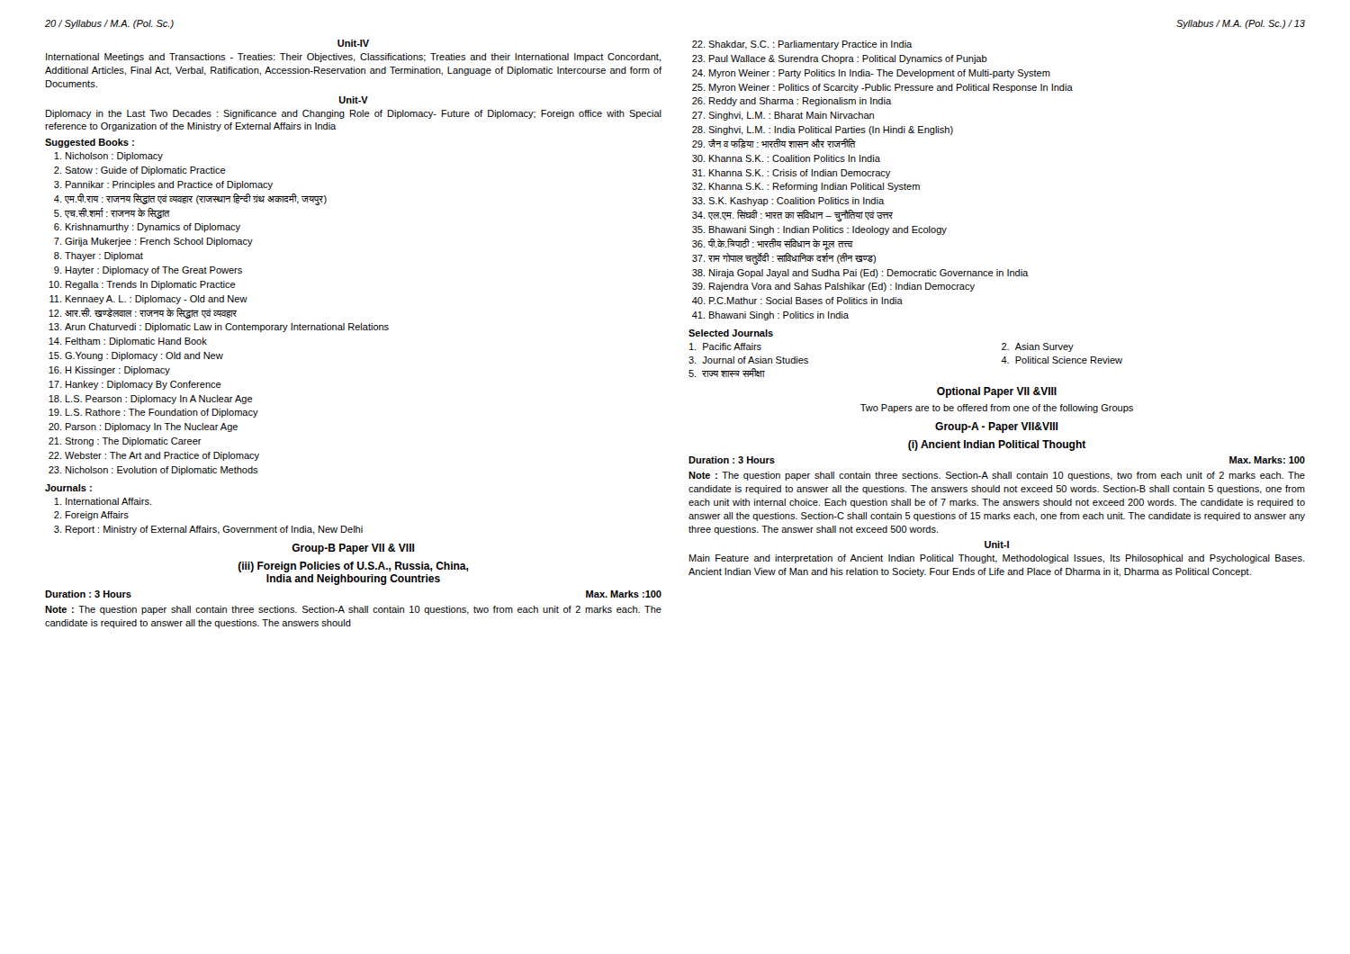20 / Syllabus / M.A. (Pol. Sc.)
Unit-IV
International Meetings and Transactions - Treaties: Their Objectives, Classifications; Treaties and their International Impact Concordant, Additional Articles, Final Act, Verbal, Ratification, Accession-Reservation and Termination, Language of Diplomatic Intercourse and form of Documents.
Unit-V
Diplomacy in the Last Two Decades : Significance and Changing Role of Diplomacy- Future of Diplomacy; Foreign office with Special reference to Organization of the Ministry of External Affairs in India
Suggested Books :
Nicholson : Diplomacy
Satow : Guide of Diplomatic Practice
Pannikar : Principles and Practice of Diplomacy
एम.पी.राय : राजनय सिद्धांत एवं व्यवहार (राजस्थान हिन्दी ग्रंथ अकादमी, जयपुर)
एच.सी.शर्मा : राजनय के सिद्धांत
Krishnamurthy : Dynamics of Diplomacy
Girija Mukerjee : French School Diplomacy
Thayer : Diplomat
Hayter : Diplomacy of The Great Powers
Regalla : Trends In Diplomatic Practice
Kennaey A. L. : Diplomacy - Old and New
आर.सी. खण्डेलवाल : राजनय के सिद्धांत एवं व्यवहार
Arun Chaturvedi : Diplomatic Law in Contemporary International Relations
Feltham : Diplomatic Hand Book
G.Young : Diplomacy : Old and New
H Kissinger : Diplomacy
Hankey : Diplomacy By Conference
L.S. Pearson : Diplomacy In A Nuclear Age
L.S. Rathore : The Foundation of Diplomacy
Parson : Diplomacy In The Nuclear Age
Strong : The Diplomatic Career
Webster : The Art and Practice of Diplomacy
Nicholson : Evolution of Diplomatic Methods
Journals :
International Affairs.
Foreign Affairs
Report : Ministry of External Affairs, Government of India, New Delhi
Group-B Paper VII & VIII
(iii) Foreign Policies of U.S.A., Russia, China,
India and Neighbouring Countries
Duration : 3 Hours Max. Marks :100
Note : The question paper shall contain three sections. Section-A shall contain 10 questions, two from each unit of 2 marks each. The candidate is required to answer all the questions. The answers should
Syllabus / M.A. (Pol. Sc.) / 13
Shakdar, S.C. : Parliamentary Practice in India
Paul Wallace & Surendra Chopra : Political Dynamics of Punjab
Myron Weiner : Party Politics In India- The Development of Multi-party System
Myron Weiner : Politics of Scarcity -Public Pressure and Political Response In India
Reddy and Sharma : Regionalism in India
Singhvi, L.M. : Bharat Main Nirvachan
Singhvi, L.M. : India Political Parties (In Hindi & English)
जैन व फड़िया : भारतीय शासन और राजनीति
Khanna S.K. : Coalition Politics In India
Khanna S.K. : Crisis of Indian Democracy
Khanna S.K. : Reforming Indian Political System
S.K. Kashyap : Coalition Politics in India
एल.एम. सिंघवी : भारत का संविधान – चुनौतियां एवं उत्तर
Bhawani Singh : Indian Politics : Ideology and Ecology
पी.के.त्रिपाठी : भारतीय संविधान के मूल तत्त्व
राम गोपाल चतुर्वेदी : सांविधानिक दर्शन (तीन खण्ड)
Niraja Gopal Jayal and Sudha Pai (Ed) : Democratic Governance in India
Rajendra Vora and Sahas Palshikar (Ed) : Indian Democracy
P.C.Mathur : Social Bases of Politics in India
Bhawani Singh : Politics in India
Selected Journals
1. Pacific Affairs
3. Journal of Asian Studies
5. राज्य शास्त्र समीक्षा
2. Asian Survey
4. Political Science Review
Optional Paper VII &VIII
Two Papers are to be offered from one of the following Groups
Group-A - Paper VII&VIII
(i) Ancient Indian Political Thought
Duration : 3 Hours Max. Marks: 100
Note : The question paper shall contain three sections. Section-A shall contain 10 questions, two from each unit of 2 marks each. The candidate is required to answer all the questions. The answers should not exceed 50 words. Section-B shall contain 5 questions, one from each unit with internal choice. Each question shall be of 7 marks. The answers should not exceed 200 words. The candidate is required to answer all the questions. Section-C shall contain 5 questions of 15 marks each, one from each unit. The candidate is required to answer any three questions. The answer shall not exceed 500 words.
Unit-I
Main Feature and interpretation of Ancient Indian Political Thought, Methodological Issues, Its Philosophical and Psychological Bases. Ancient Indian View of Man and his relation to Society. Four Ends of Life and Place of Dharma in it, Dharma as Political Concept.